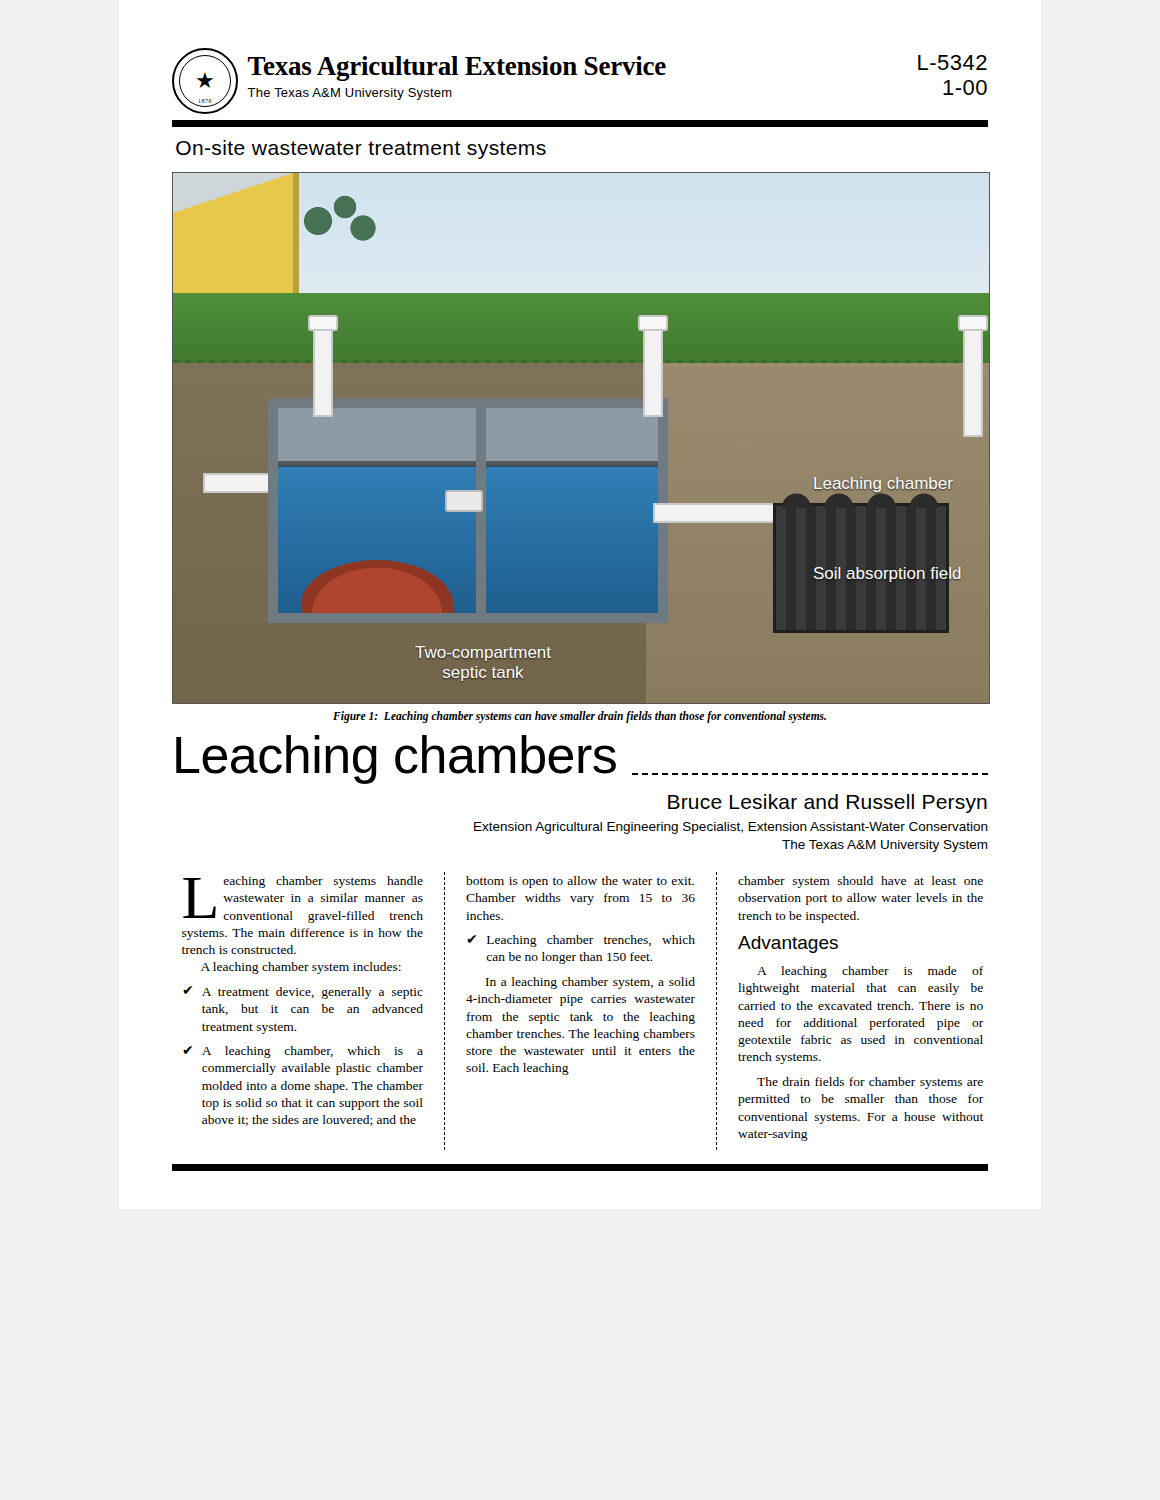★ 1876
Texas Agricultural Extension Service
The Texas A&M University System
L-5342
1-00
On-site wastewater treatment systems
Leaching chamber
Soil absorption field
Two-compartment
septic tank
Figure 1: Leaching chamber systems can have smaller drain fields than those for conventional systems.
Leaching chambers
Bruce Lesikar and Russell Persyn
Extension Agricultural Engineering Specialist, Extension Assistant-Water Conservation
The Texas A&M University System
Leaching chamber systems handle wastewater in a similar manner as conventional gravel-filled trench systems. The main difference is in how the trench is constructed.
A leaching chamber system includes:
A treatment device, generally a septic tank, but it can be an advanced treatment system.
A leaching chamber, which is a commercially available plastic chamber molded into a dome shape. The chamber top is solid so that it can support the soil above it; the sides are louvered; and the
bottom is open to allow the water to exit. Chamber widths vary from 15 to 36 inches.
Leaching chamber trenches, which can be no longer than 150 feet.
In a leaching chamber system, a solid 4-inch-diameter pipe carries wastewater from the septic tank to the leaching chamber trenches. The leaching chambers store the wastewater until it enters the soil. Each leaching
chamber system should have at least one observation port to allow water levels in the trench to be inspected.
Advantages
A leaching chamber is made of lightweight material that can easily be carried to the excavated trench. There is no need for additional perforated pipe or geotextile fabric as used in conventional trench systems.
The drain fields for chamber systems are permitted to be smaller than those for conventional systems. For a house without water-saving